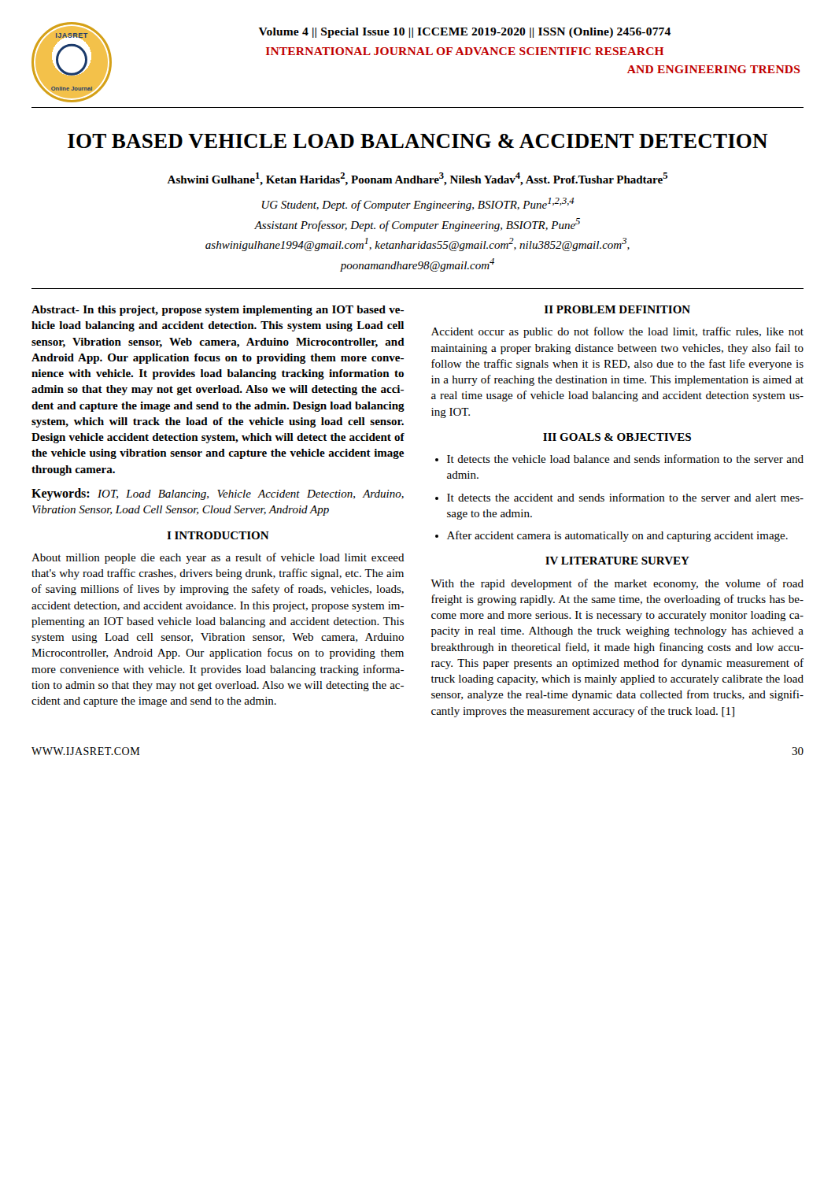Online Journal
Volume 4 || Special Issue 10 || ICCEME 2019-2020 || ISSN (Online) 2456-0774
INTERNATIONAL JOURNAL OF ADVANCE SCIENTIFIC RESEARCH
AND ENGINEERING TRENDS
IOT BASED VEHICLE LOAD BALANCING & ACCIDENT DETECTION
Ashwini Gulhane1, Ketan Haridas2, Poonam Andhare3, Nilesh Yadav4, Asst. Prof.Tushar Phadtare5
UG Student, Dept. of Computer Engineering, BSIOTR, Pune1,2,3,4
Assistant Professor, Dept. of Computer Engineering, BSIOTR, Pune5
ashwinigulhane1994@gmail.com1, ketanharidas55@gmail.com2, nilu3852@gmail.com3,
poonamandhare98@gmail.com4
Abstract- In this project, propose system implementing an IOT based vehicle load balancing and accident detection. This system using Load cell sensor, Vibration sensor, Web camera, Arduino Microcontroller, and Android App. Our application focus on to providing them more convenience with vehicle. It provides load balancing tracking information to admin so that they may not get overload. Also we will detecting the accident and capture the image and send to the admin. Design load balancing system, which will track the load of the vehicle using load cell sensor. Design vehicle accident detection system, which will detect the accident of the vehicle using vibration sensor and capture the vehicle accident image through camera.
Keywords: IOT, Load Balancing, Vehicle Accident Detection, Arduino, Vibration Sensor, Load Cell Sensor, Cloud Server, Android App
I INTRODUCTION
About million people die each year as a result of vehicle load limit exceed that's why road traffic crashes, drivers being drunk, traffic signal, etc. The aim of saving millions of lives by improving the safety of roads, vehicles, loads, accident detection, and accident avoidance. In this project, propose system implementing an IOT based vehicle load balancing and accident detection. This system using Load cell sensor, Vibration sensor, Web camera, Arduino Microcontroller, Android App. Our application focus on to providing them more convenience with vehicle. It provides load balancing tracking information to admin so that they may not get overload. Also we will detecting the accident and capture the image and send to the admin.
II PROBLEM DEFINITION
Accident occur as public do not follow the load limit, traffic rules, like not maintaining a proper braking distance between two vehicles, they also fail to follow the traffic signals when it is RED, also due to the fast life everyone is in a hurry of reaching the destination in time. This implementation is aimed at a real time usage of vehicle load balancing and accident detection system using IOT.
III GOALS & OBJECTIVES
It detects the vehicle load balance and sends information to the server and admin.
It detects the accident and sends information to the server and alert message to the admin.
After accident camera is automatically on and capturing accident image.
IV LITERATURE SURVEY
With the rapid development of the market economy, the volume of road freight is growing rapidly. At the same time, the overloading of trucks has become more and more serious. It is necessary to accurately monitor loading capacity in real time. Although the truck weighing technology has achieved a breakthrough in theoretical field, it made high financing costs and low accuracy. This paper presents an optimized method for dynamic measurement of truck loading capacity, which is mainly applied to accurately calibrate the load sensor, analyze the real-time dynamic data collected from trucks, and significantly improves the measurement accuracy of the truck load. [1]
WWW.IJASRET.COM
30